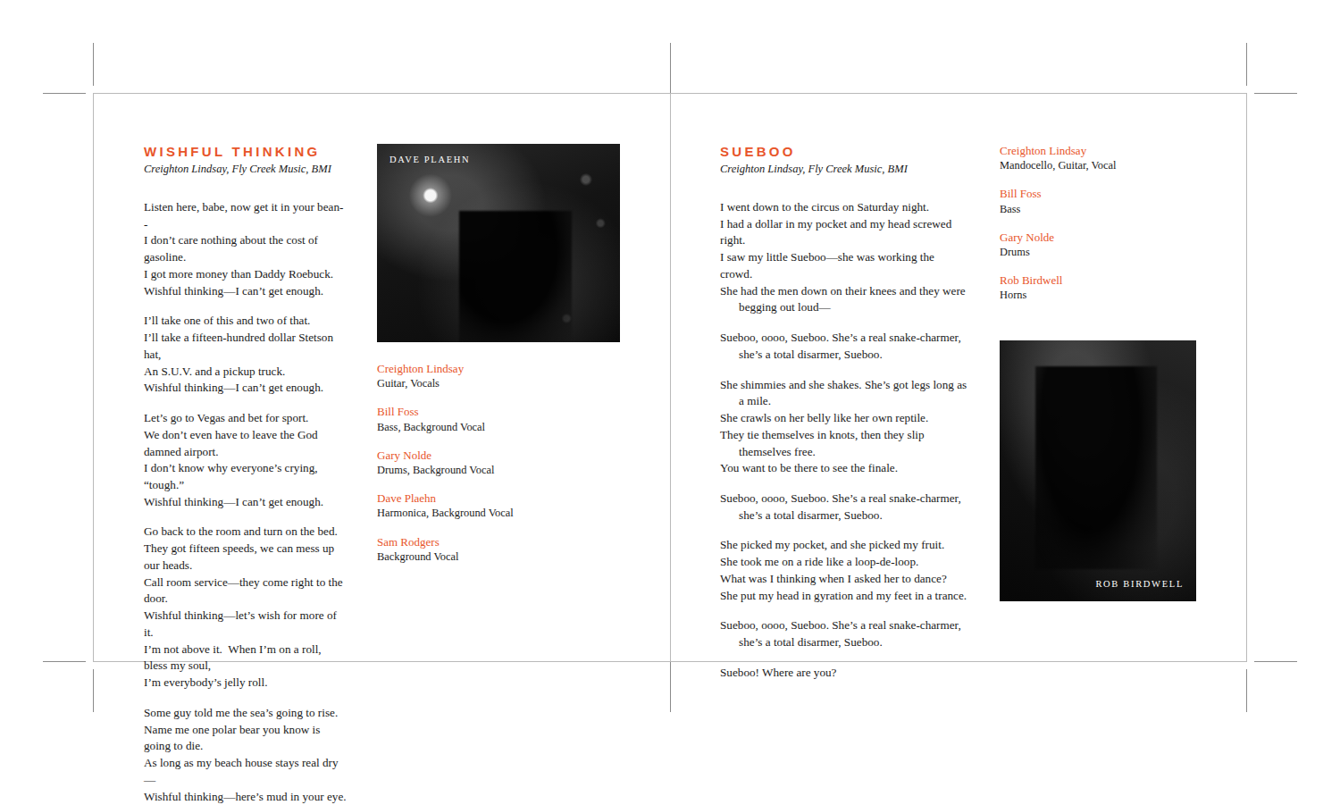Wishful Thinking
Creighton Lindsay, Fly Creek Music, BMI
Listen here, babe, now get it in your bean--
I don’t care nothing about the cost of gasoline.
I got more money than Daddy Roebuck.
Wishful thinking—I can’t get enough.
I’ll take one of this and two of that.
I’ll take a fifteen-hundred dollar Stetson hat,
An S.U.V. and a pickup truck.
Wishful thinking—I can’t get enough.
Let’s go to Vegas and bet for sport.
We don’t even have to leave the God damned airport.
I don’t know why everyone’s crying, “tough.”
Wishful thinking—I can’t get enough.
Go back to the room and turn on the bed.
They got fifteen speeds, we can mess up our heads.
Call room service—they come right to the door.
Wishful thinking—let’s wish for more of it.
I’m not above it. When I’m on a roll, bless my soul,
I’m everybody’s jelly roll.
Some guy told me the sea’s going to rise.
Name me one polar bear you know is going to die.
As long as my beach house stays real dry—
Wishful thinking—here’s mud in your eye.
Dave Plaehn
Creighton Lindsay Guitar, Vocals
Bill Foss Bass, Background Vocal
Gary Nolde Drums, Background Vocal
Dave Plaehn Harmonica, Background Vocal
Sam Rodgers Background Vocal
Sueboo
Creighton Lindsay, Fly Creek Music, BMI
I went down to the circus on Saturday night.
I had a dollar in my pocket and my head screwed right.
I saw my little Sueboo—she was working the crowd.
She had the men down on their knees and they were begging out loud—
Sueboo, oooo, Sueboo. She’s a real snake-charmer, she’s a total disarmer, Sueboo.
She shimmies and she shakes. She’s got legs long as a mile. She crawls on her belly like her own reptile.
They tie themselves in knots, then they slip themselves free. You want to be there to see the finale.
Sueboo, oooo, Sueboo. She’s a real snake-charmer, she’s a total disarmer, Sueboo.
She picked my pocket, and she picked my fruit.
She took me on a ride like a loop-de-loop.
What was I thinking when I asked her to dance?
She put my head in gyration and my feet in a trance.
Sueboo, oooo, Sueboo. She’s a real snake-charmer, she’s a total disarmer, Sueboo.
Sueboo! Where are you?
Creighton Lindsay Mandocello, Guitar, Vocal
Bill Foss Bass
Gary Nolde Drums
Rob Birdwell Horns
Rob Birdwell